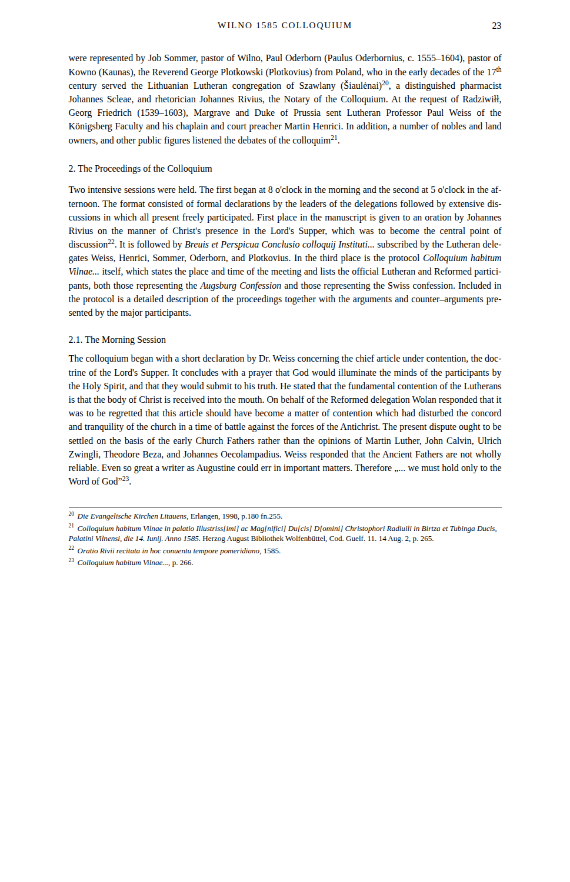WILNO 1585 COLLOQUIUM 23
were represented by Job Sommer, pastor of Wilno, Paul Oderborn (Paulus Oderbornius, c. 1555–1604), pastor of Kowno (Kaunas), the Reverend George Plotkowski (Plotkovius) from Poland, who in the early decades of the 17th century served the Lithuanian Lutheran congregation of Szawlany (Šiaulėnai)20, a distinguished pharmacist Johannes Scleae, and rhetorician Johannes Rivius, the Notary of the Colloquium. At the request of Radziwiłł, Georg Friedrich (1539–1603), Margrave and Duke of Prussia sent Lutheran Professor Paul Weiss of the Königsberg Faculty and his chaplain and court preacher Martin Henrici. In addition, a number of nobles and land owners, and other public figures listened the debates of the colloquim21.
2. The Proceedings of the Colloquium
Two intensive sessions were held. The first began at 8 o'clock in the morning and the second at 5 o'clock in the afternoon. The format consisted of formal declarations by the leaders of the delegations followed by extensive discussions in which all present freely participated. First place in the manuscript is given to an oration by Johannes Rivius on the manner of Christ's presence in the Lord's Supper, which was to become the central point of discussion22. It is followed by Breuis et Perspicua Conclusio colloquij Instituti... subscribed by the Lutheran delegates Weiss, Henrici, Sommer, Oderborn, and Plotkovius. In the third place is the protocol Colloquium habitum Vilnae... itself, which states the place and time of the meeting and lists the official Lutheran and Reformed participants, both those representing the Augsburg Confession and those representing the Swiss confession. Included in the protocol is a detailed description of the proceedings together with the arguments and counter–arguments presented by the major participants.
2.1. The Morning Session
The colloquium began with a short declaration by Dr. Weiss concerning the chief article under contention, the doctrine of the Lord's Supper. It concludes with a prayer that God would illuminate the minds of the participants by the Holy Spirit, and that they would submit to his truth. He stated that the fundamental contention of the Lutherans is that the body of Christ is received into the mouth. On behalf of the Reformed delegation Wolan responded that it was to be regretted that this article should have become a matter of contention which had disturbed the concord and tranquility of the church in a time of battle against the forces of the Antichrist. The present dispute ought to be settled on the basis of the early Church Fathers rather than the opinions of Martin Luther, John Calvin, Ulrich Zwingli, Theodore Beza, and Johannes Oecolampadius. Weiss responded that the Ancient Fathers are not wholly reliable. Even so great a writer as Augustine could err in important matters. Therefore „... we must hold only to the Word of God”23.
20 Die Evangelische Kirchen Litauens, Erlangen, 1998, p.180 fn.255.
21 Colloquium habitum Vilnae in palatio Illustriss[imi] ac Mag[nifici] Du[cis] D[omini] Christophori Radiuili in Birtza et Tubinga Ducis, Palatini Vilnensi, die 14. Iunij. Anno 1585. Herzog August Bibliothek Wolfenbüttel, Cod. Guelf. 11. 14 Aug. 2, p. 265.
22 Oratio Rivii recitata in hoc conuentu tempore pomeridiano, 1585.
23 Colloquium habitum Vilnae..., p. 266.